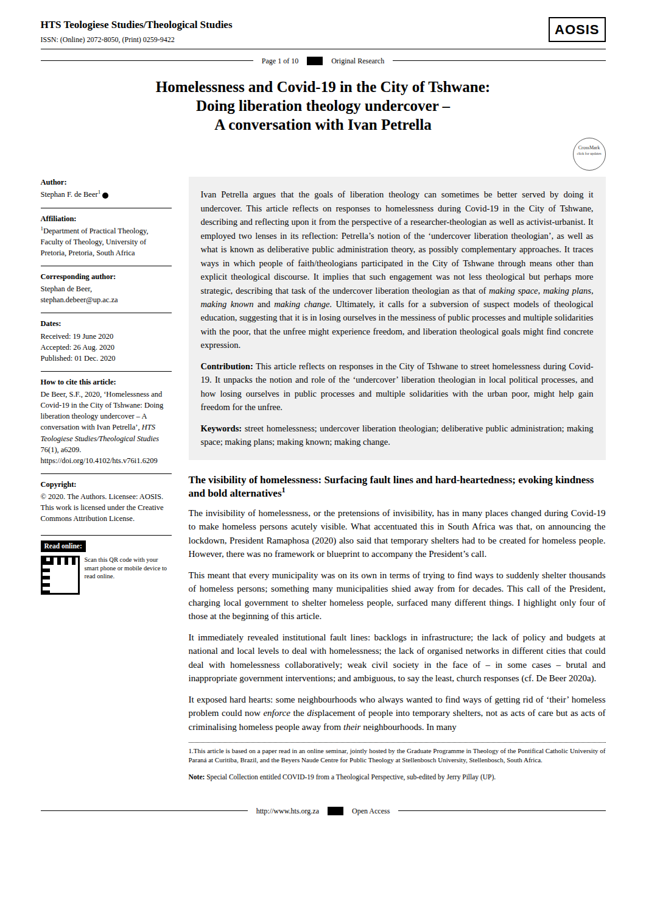HTS Teologiese Studies/Theological Studies
ISSN: (Online) 2072-8050, (Print) 0259-9422
AOSIS
Page 1 of 10 Original Research
Homelessness and Covid-19 in the City of Tshwane:
Doing liberation theology undercover –
A conversation with Ivan Petrella
CrossMark
click for updates
Author:
Stephan F. de Beer1
Affiliation:
1Department of Practical Theology, Faculty of Theology, University of Pretoria, Pretoria, South Africa
Corresponding author:
Stephan de Beer,
stephan.debeer@up.ac.za
Dates:
Received: 19 June 2020
Accepted: 26 Aug. 2020
Published: 01 Dec. 2020
How to cite this article:
De Beer, S.F., 2020, ‘Homelessness and Covid-19 in the City of Tshwane: Doing liberation theology undercover – A conversation with Ivan Petrella’, HTS Teologiese Studies/Theological Studies 76(1), a6209. https://doi.org/10.4102/hts.v76i1.6209
Copyright:
© 2020. The Authors. Licensee: AOSIS. This work is licensed under the Creative Commons Attribution License.
Read online:
Scan this QR code with your smart phone or mobile device to read online.
Ivan Petrella argues that the goals of liberation theology can sometimes be better served by doing it undercover. This article reflects on responses to homelessness during Covid-19 in the City of Tshwane, describing and reflecting upon it from the perspective of a researcher-theologian as well as activist-urbanist. It employed two lenses in its reflection: Petrella’s notion of the ‘undercover liberation theologian’, as well as what is known as deliberative public administration theory, as possibly complementary approaches. It traces ways in which people of faith/theologians participated in the City of Tshwane through means other than explicit theological discourse. It implies that such engagement was not less theological but perhaps more strategic, describing that task of the undercover liberation theologian as that of making space, making plans, making known and making change. Ultimately, it calls for a subversion of suspect models of theological education, suggesting that it is in losing ourselves in the messiness of public processes and multiple solidarities with the poor, that the unfree might experience freedom, and liberation theological goals might find concrete expression.
Contribution: This article reflects on responses in the City of Tshwane to street homelessness during Covid-19. It unpacks the notion and role of the ‘undercover’ liberation theologian in local political processes, and how losing ourselves in public processes and multiple solidarities with the urban poor, might help gain freedom for the unfree.
Keywords: street homelessness; undercover liberation theologian; deliberative public administration; making space; making plans; making known; making change.
The visibility of homelessness: Surfacing fault lines and hard-heartedness; evoking kindness and bold alternatives1
The invisibility of homelessness, or the pretensions of invisibility, has in many places changed during Covid-19 to make homeless persons acutely visible. What accentuated this in South Africa was that, on announcing the lockdown, President Ramaphosa (2020) also said that temporary shelters had to be created for homeless people. However, there was no framework or blueprint to accompany the President’s call.
This meant that every municipality was on its own in terms of trying to find ways to suddenly shelter thousands of homeless persons; something many municipalities shied away from for decades. This call of the President, charging local government to shelter homeless people, surfaced many different things. I highlight only four of those at the beginning of this article.
It immediately revealed institutional fault lines: backlogs in infrastructure; the lack of policy and budgets at national and local levels to deal with homelessness; the lack of organised networks in different cities that could deal with homelessness collaboratively; weak civil society in the face of – in some cases – brutal and inappropriate government interventions; and ambiguous, to say the least, church responses (cf. De Beer 2020a).
It exposed hard hearts: some neighbourhoods who always wanted to find ways of getting rid of ‘their’ homeless problem could now enforce the displacement of people into temporary shelters, not as acts of care but as acts of criminalising homeless people away from their neighbourhoods. In many
1.This article is based on a paper read in an online seminar, jointly hosted by the Graduate Programme in Theology of the Pontifical Catholic University of Paraná at Curitiba, Brazil, and the Beyers Naude Centre for Public Theology at Stellenbosch University, Stellenbosch, South Africa.
Note: Special Collection entitled COVID-19 from a Theological Perspective, sub-edited by Jerry Pillay (UP).
http://www.hts.org.za Open Access